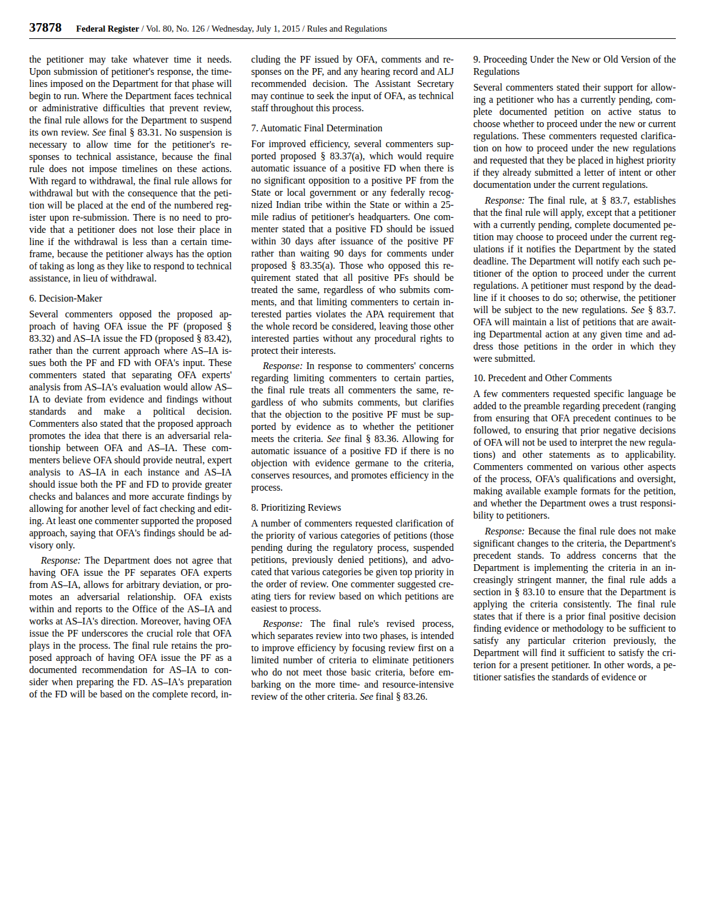37878 Federal Register / Vol. 80, No. 126 / Wednesday, July 1, 2015 / Rules and Regulations
the petitioner may take whatever time it needs. Upon submission of petitioner's response, the timelines imposed on the Department for that phase will begin to run. Where the Department faces technical or administrative difficulties that prevent review, the final rule allows for the Department to suspend its own review. See final § 83.31. No suspension is necessary to allow time for the petitioner's responses to technical assistance, because the final rule does not impose timelines on these actions. With regard to withdrawal, the final rule allows for withdrawal but with the consequence that the petition will be placed at the end of the numbered register upon re-submission. There is no need to provide that a petitioner does not lose their place in line if the withdrawal is less than a certain timeframe, because the petitioner always has the option of taking as long as they like to respond to technical assistance, in lieu of withdrawal.
6. Decision-Maker
Several commenters opposed the proposed approach of having OFA issue the PF (proposed § 83.32) and AS–IA issue the FD (proposed § 83.42), rather than the current approach where AS–IA issues both the PF and FD with OFA's input. These commenters stated that separating OFA experts' analysis from AS–IA's evaluation would allow AS–IA to deviate from evidence and findings without standards and make a political decision. Commenters also stated that the proposed approach promotes the idea that there is an adversarial relationship between OFA and AS–IA. These commenters believe OFA should provide neutral, expert analysis to AS–IA in each instance and AS–IA should issue both the PF and FD to provide greater checks and balances and more accurate findings by allowing for another level of fact checking and editing. At least one commenter supported the proposed approach, saying that OFA's findings should be advisory only.
Response: The Department does not agree that having OFA issue the PF separates OFA experts from AS–IA, allows for arbitrary deviation, or promotes an adversarial relationship. OFA exists within and reports to the Office of the AS–IA and works at AS–IA's direction. Moreover, having OFA issue the PF underscores the crucial role that OFA plays in the process. The final rule retains the proposed approach of having OFA issue the PF as a documented recommendation for AS–IA to consider when preparing the FD. AS–IA's preparation of the FD will be based on the complete record, including the PF issued by OFA, comments and responses on the PF, and any hearing record and ALJ recommended decision. The Assistant Secretary may continue to seek the input of OFA, as technical staff throughout this process.
7. Automatic Final Determination
For improved efficiency, several commenters supported proposed § 83.37(a), which would require automatic issuance of a positive FD when there is no significant opposition to a positive PF from the State or local government or any federally recognized Indian tribe within the State or within a 25-mile radius of petitioner's headquarters. One commenter stated that a positive FD should be issued within 30 days after issuance of the positive PF rather than waiting 90 days for comments under proposed § 83.35(a). Those who opposed this requirement stated that all positive PFs should be treated the same, regardless of who submits comments, and that limiting commenters to certain interested parties violates the APA requirement that the whole record be considered, leaving those other interested parties without any procedural rights to protect their interests.
Response: In response to commenters' concerns regarding limiting commenters to certain parties, the final rule treats all commenters the same, regardless of who submits comments, but clarifies that the objection to the positive PF must be supported by evidence as to whether the petitioner meets the criteria. See final § 83.36. Allowing for automatic issuance of a positive FD if there is no objection with evidence germane to the criteria, conserves resources, and promotes efficiency in the process.
8. Prioritizing Reviews
A number of commenters requested clarification of the priority of various categories of petitions (those pending during the regulatory process, suspended petitions, previously denied petitions), and advocated that various categories be given top priority in the order of review. One commenter suggested creating tiers for review based on which petitions are easiest to process.
Response: The final rule's revised process, which separates review into two phases, is intended to improve efficiency by focusing review first on a limited number of criteria to eliminate petitioners who do not meet those basic criteria, before embarking on the more time- and resource-intensive review of the other criteria. See final § 83.26.
9. Proceeding Under the New or Old Version of the Regulations
Several commenters stated their support for allowing a petitioner who has a currently pending, complete documented petition on active status to choose whether to proceed under the new or current regulations. These commenters requested clarification on how to proceed under the new regulations and requested that they be placed in highest priority if they already submitted a letter of intent or other documentation under the current regulations.
Response: The final rule, at § 83.7, establishes that the final rule will apply, except that a petitioner with a currently pending, complete documented petition may choose to proceed under the current regulations if it notifies the Department by the stated deadline. The Department will notify each such petitioner of the option to proceed under the current regulations. A petitioner must respond by the deadline if it chooses to do so; otherwise, the petitioner will be subject to the new regulations. See § 83.7. OFA will maintain a list of petitions that are awaiting Departmental action at any given time and address those petitions in the order in which they were submitted.
10. Precedent and Other Comments
A few commenters requested specific language be added to the preamble regarding precedent (ranging from ensuring that OFA precedent continues to be followed, to ensuring that prior negative decisions of OFA will not be used to interpret the new regulations) and other statements as to applicability. Commenters commented on various other aspects of the process, OFA's qualifications and oversight, making available example formats for the petition, and whether the Department owes a trust responsibility to petitioners.
Response: Because the final rule does not make significant changes to the criteria, the Department's precedent stands. To address concerns that the Department is implementing the criteria in an increasingly stringent manner, the final rule adds a section in § 83.10 to ensure that the Department is applying the criteria consistently. The final rule states that if there is a prior final positive decision finding evidence or methodology to be sufficient to satisfy any particular criterion previously, the Department will find it sufficient to satisfy the criterion for a present petitioner. In other words, a petitioner satisfies the standards of evidence or